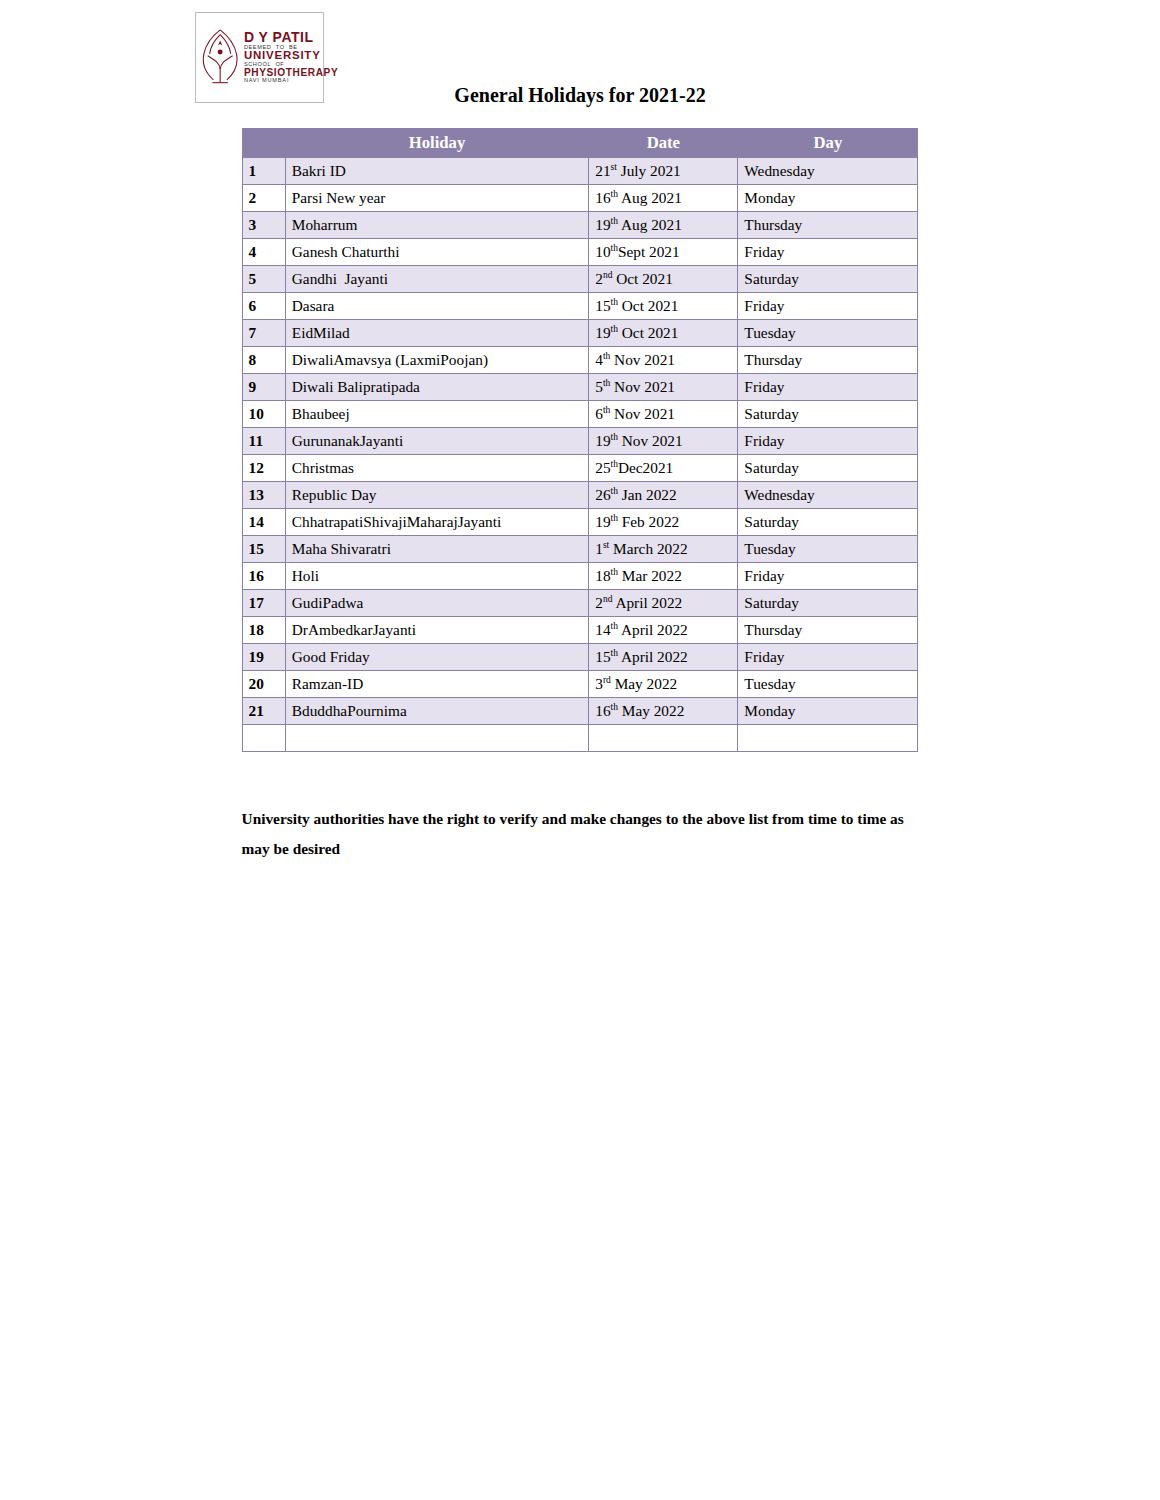D Y PATIL
DEEMED TO BE
UNIVERSITY
SCHOOL OF
PHYSIOTHERAPY
NAVI MUMBAI
General Holidays for 2021-22
| | Holiday | Date | Day |
| --- | --- | --- | --- |
| 1 | Bakri ID | 21 st July 2021 | Wednesday |
| 2 | Parsi New year | 16 th Aug 2021 | Monday |
| 3 | Moharrum | 19 th Aug 2021 | Thursday |
| 4 | Ganesh Chaturthi | 10 th Sept 2021 | Friday |
| 5 | Gandhi Jayanti | 2 nd Oct 2021 | Saturday |
| 6 | Dasara | 15 th Oct 2021 | Friday |
| 7 | EidMilad | 19 th Oct 2021 | Tuesday |
| 8 | DiwaliAmavsya (LaxmiPoojan) | 4 th Nov 2021 | Thursday |
| 9 | Diwali Balipratipada | 5 th Nov 2021 | Friday |
| 10 | Bhaubeej | 6 th Nov 2021 | Saturday |
| 11 | GurunanakJayanti | 19 th Nov 2021 | Friday |
| 12 | Christmas | 25 th Dec2021 | Saturday |
| 13 | Republic Day | 26 th Jan 2022 | Wednesday |
| 14 | ChhatrapatiShivajiMaharajJayanti | 19 th Feb 2022 | Saturday |
| 15 | Maha Shivaratri | 1 st March 2022 | Tuesday |
| 16 | Holi | 18 th Mar 2022 | Friday |
| 17 | GudiPadwa | 2 nd April 2022 | Saturday |
| 18 | DrAmbedkarJayanti | 14 th April 2022 | Thursday |
| 19 | Good Friday | 15 th April 2022 | Friday |
| 20 | Ramzan-ID | 3 rd May 2022 | Tuesday |
| 21 | BduddhaPournima | 16 th May 2022 | Monday |
University authorities have the right to verify and make changes to the above list from time to time as may be desired